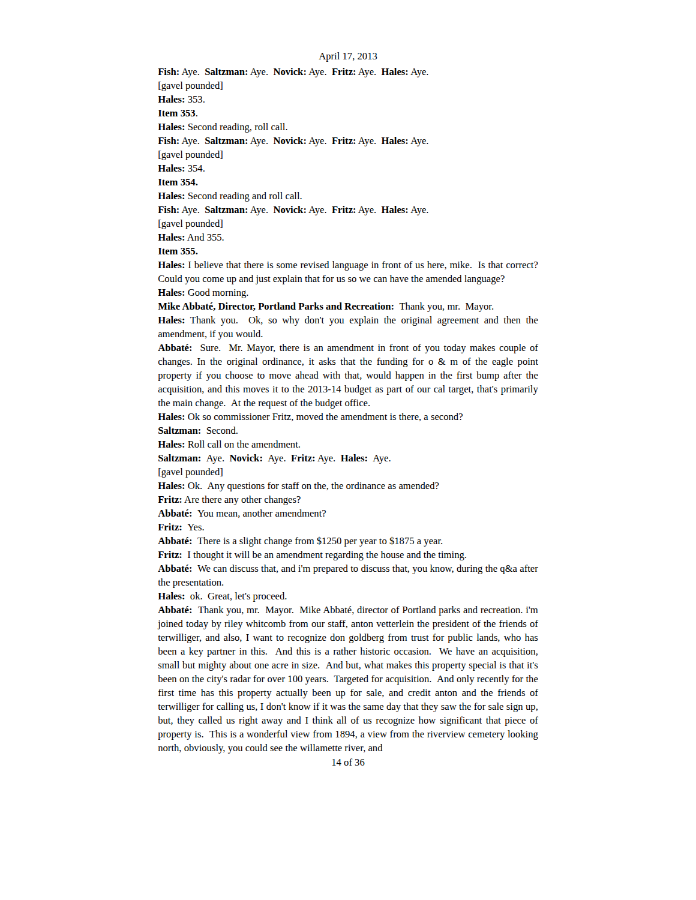April 17, 2013
Fish: Aye. Saltzman: Aye. Novick: Aye. Fritz: Aye. Hales: Aye.
[gavel pounded]
Hales: 353.
Item 353.
Hales: Second reading, roll call.
Fish: Aye. Saltzman: Aye. Novick: Aye. Fritz: Aye. Hales: Aye.
[gavel pounded]
Hales: 354.
Item 354.
Hales: Second reading and roll call.
Fish: Aye. Saltzman: Aye. Novick: Aye. Fritz: Aye. Hales: Aye.
[gavel pounded]
Hales: And 355.
Item 355.
Hales: I believe that there is some revised language in front of us here, mike. Is that correct? Could you come up and just explain that for us so we can have the amended language?
Hales: Good morning.
Mike Abbaté, Director, Portland Parks and Recreation: Thank you, mr. Mayor.
Hales: Thank you. Ok, so why don't you explain the original agreement and then the amendment, if you would.
Abbaté: Sure. Mr. Mayor, there is an amendment in front of you today makes couple of changes. In the original ordinance, it asks that the funding for o & m of the eagle point property if you choose to move ahead with that, would happen in the first bump after the acquisition, and this moves it to the 2013-14 budget as part of our cal target, that's primarily the main change. At the request of the budget office.
Hales: Ok so commissioner Fritz, moved the amendment is there, a second?
Saltzman: Second.
Hales: Roll call on the amendment.
Saltzman: Aye. Novick: Aye. Fritz: Aye. Hales: Aye.
[gavel pounded]
Hales: Ok. Any questions for staff on the, the ordinance as amended?
Fritz: Are there any other changes?
Abbaté: You mean, another amendment?
Fritz: Yes.
Abbaté: There is a slight change from $1250 per year to $1875 a year.
Fritz: I thought it will be an amendment regarding the house and the timing.
Abbaté: We can discuss that, and i'm prepared to discuss that, you know, during the q&a after the presentation.
Hales: ok. Great, let's proceed.
Abbaté: Thank you, mr. Mayor. Mike Abbaté, director of Portland parks and recreation. i'm joined today by riley whitcomb from our staff, anton vetterlein the president of the friends of terwilliger, and also, I want to recognize don goldberg from trust for public lands, who has been a key partner in this. And this is a rather historic occasion. We have an acquisition, small but mighty about one acre in size. And but, what makes this property special is that it's been on the city's radar for over 100 years. Targeted for acquisition. And only recently for the first time has this property actually been up for sale, and credit anton and the friends of terwilliger for calling us, I don't know if it was the same day that they saw the for sale sign up, but, they called us right away and I think all of us recognize how significant that piece of property is. This is a wonderful view from 1894, a view from the riverview cemetery looking north, obviously, you could see the willamette river, and
14 of 36